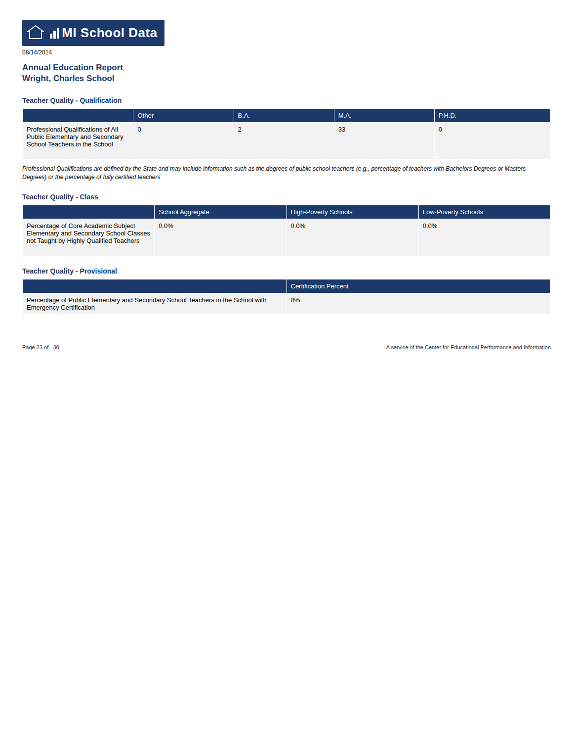MI School Data
08/14/2014
Annual Education Report
Wright, Charles School
Teacher Quality - Qualification
| | Other | B.A. | M.A. | P.H.D. |
| --- | --- | --- | --- | --- |
| Professional Qualifications of All Public Elementary and Secondary School Teachers in the School | 0 | 2 | 33 | 0 |
Professional Qualifications are defined by the State and may include information such as the degrees of public school teachers (e.g., percentage of teachers with Bachelors Degrees or Masters Degrees) or the percentage of fully certified teachers
Teacher Quality - Class
| | School Aggregate | High-Poverty Schools | Low-Poverty Schools |
| --- | --- | --- | --- |
| Percentage of Core Academic Subject Elementary and Secondary School Classes not Taught by Highly Qualified Teachers | 0.0% | 0.0% | 0.0% |
Teacher Quality - Provisional
| | Certification Percent |
| --- | --- |
| Percentage of Public Elementary and Secondary School Teachers in the School with Emergency Certification | 0% |
Page 23 of 30
A service of the Center for Educational Performance and Information